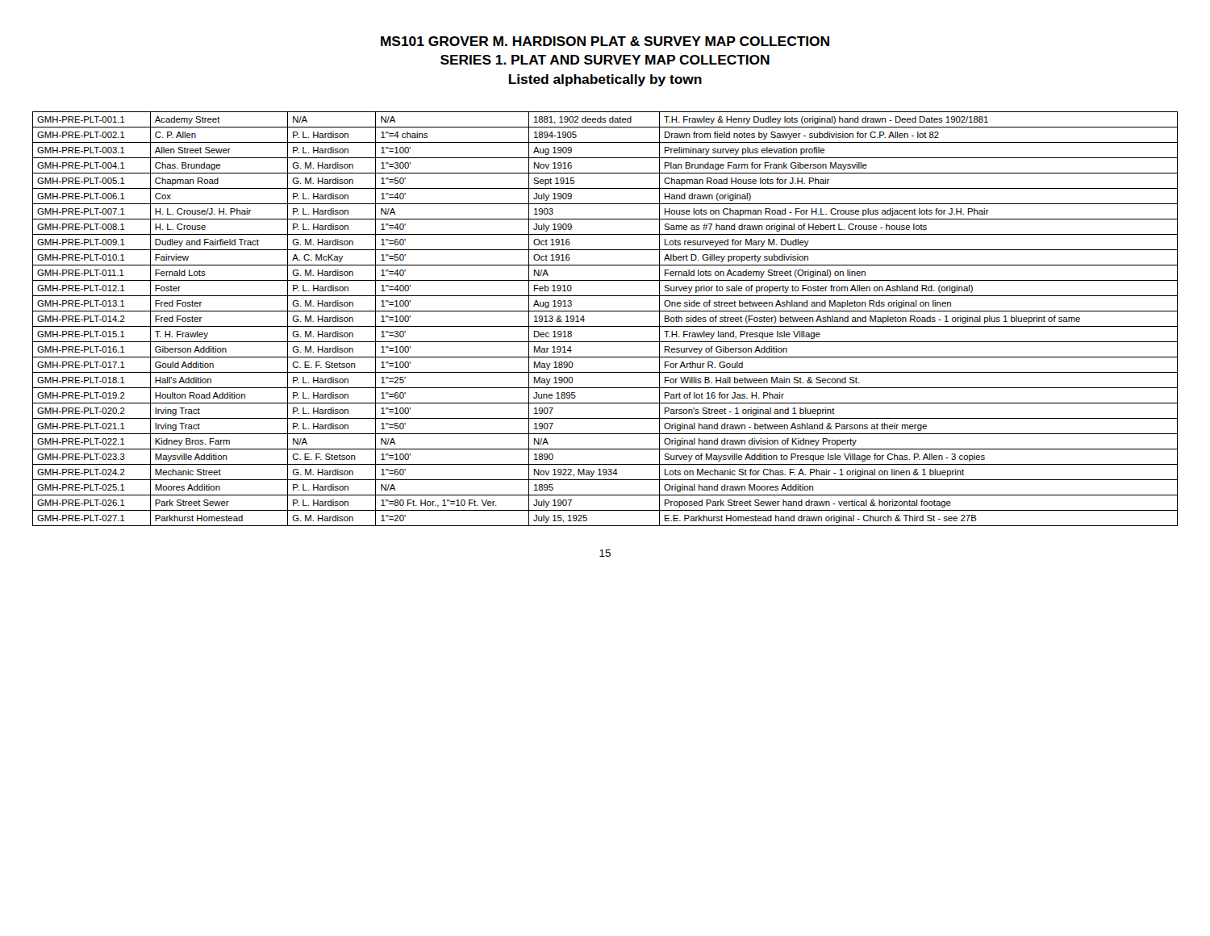MS101 GROVER M. HARDISON PLAT & SURVEY MAP COLLECTION
SERIES 1. PLAT AND SURVEY MAP COLLECTION
Listed alphabetically by town
| GMH-PRE-PLT-001.1 | Academy Street | N/A | N/A | 1881, 1902 deeds dated | T.H. Frawley & Henry Dudley lots (original) hand drawn - Deed Dates 1902/1881 |
| GMH-PRE-PLT-002.1 | C. P. Allen | P. L. Hardison | 1"=4 chains | 1894-1905 | Drawn from field notes by Sawyer - subdivision for C.P. Allen - lot 82 |
| GMH-PRE-PLT-003.1 | Allen Street Sewer | P. L. Hardison | 1"=100' | Aug 1909 | Preliminary survey plus elevation profile |
| GMH-PRE-PLT-004.1 | Chas. Brundage | G. M. Hardison | 1"=300' | Nov 1916 | Plan Brundage Farm for Frank Giberson Maysville |
| GMH-PRE-PLT-005.1 | Chapman Road | G. M. Hardison | 1"=50' | Sept 1915 | Chapman Road House lots for J.H. Phair |
| GMH-PRE-PLT-006.1 | Cox | P. L. Hardison | 1"=40' | July 1909 | Hand drawn (original) |
| GMH-PRE-PLT-007.1 | H. L. Crouse/J. H. Phair | P. L. Hardison | N/A | 1903 | House lots on Chapman Road - For H.L. Crouse plus adjacent lots for J.H. Phair |
| GMH-PRE-PLT-008.1 | H. L. Crouse | P. L. Hardison | 1"=40' | July 1909 | Same as #7 hand drawn original of Hebert L. Crouse - house lots |
| GMH-PRE-PLT-009.1 | Dudley and Fairfield Tract | G. M. Hardison | 1"=60' | Oct 1916 | Lots resurveyed for Mary M. Dudley |
| GMH-PRE-PLT-010.1 | Fairview | A. C. McKay | 1"=50' | Oct 1916 | Albert D. Gilley property subdivision |
| GMH-PRE-PLT-011.1 | Fernald Lots | G. M. Hardison | 1"=40' | N/A | Fernald lots on Academy Street (Original) on linen |
| GMH-PRE-PLT-012.1 | Foster | P. L. Hardison | 1"=400' | Feb 1910 | Survey prior to sale of property to Foster from Allen on Ashland Rd. (original) |
| GMH-PRE-PLT-013.1 | Fred Foster | G. M. Hardison | 1"=100' | Aug 1913 | One side of street between Ashland and Mapleton Rds original on linen |
| GMH-PRE-PLT-014.2 | Fred Foster | G. M. Hardison | 1"=100' | 1913 & 1914 | Both sides of street (Foster) between Ashland and Mapleton Roads - 1 original plus 1 blueprint of same |
| GMH-PRE-PLT-015.1 | T. H. Frawley | G. M. Hardison | 1"=30' | Dec 1918 | T.H. Frawley land, Presque Isle Village |
| GMH-PRE-PLT-016.1 | Giberson Addition | G. M. Hardison | 1"=100' | Mar 1914 | Resurvey of Giberson Addition |
| GMH-PRE-PLT-017.1 | Gould Addition | C. E. F. Stetson | 1"=100' | May 1890 | For Arthur R. Gould |
| GMH-PRE-PLT-018.1 | Hall's Addition | P. L. Hardison | 1"=25' | May 1900 | For Willis B. Hall between Main St. & Second St. |
| GMH-PRE-PLT-019.2 | Houlton Road Addition | P. L. Hardison | 1"=60' | June 1895 | Part of lot 16 for Jas. H. Phair |
| GMH-PRE-PLT-020.2 | Irving Tract | P. L. Hardison | 1"=100' | 1907 | Parson's Street - 1 original and 1 blueprint |
| GMH-PRE-PLT-021.1 | Irving Tract | P. L. Hardison | 1"=50' | 1907 | Original hand drawn - between Ashland & Parsons at their merge |
| GMH-PRE-PLT-022.1 | Kidney Bros. Farm | N/A | N/A | N/A | Original hand drawn division of Kidney Property |
| GMH-PRE-PLT-023.3 | Maysville Addition | C. E. F. Stetson | 1"=100' | 1890 | Survey of Maysville Addition to Presque Isle Village for Chas. P. Allen - 3 copies |
| GMH-PRE-PLT-024.2 | Mechanic Street | G. M. Hardison | 1"=60' | Nov 1922, May 1934 | Lots on Mechanic St for Chas. F. A. Phair - 1 original on linen & 1 blueprint |
| GMH-PRE-PLT-025.1 | Moores Addition | P. L. Hardison | N/A | 1895 | Original hand drawn Moores Addition |
| GMH-PRE-PLT-026.1 | Park Street Sewer | P. L. Hardison | 1"=80 Ft. Hor., 1"=10 Ft. Ver. | July 1907 | Proposed Park Street Sewer hand drawn - vertical & horizontal footage |
| GMH-PRE-PLT-027.1 | Parkhurst Homestead | G. M. Hardison | 1"=20' | July 15, 1925 | E.E. Parkhurst Homestead hand drawn original - Church & Third St - see 27B |
15